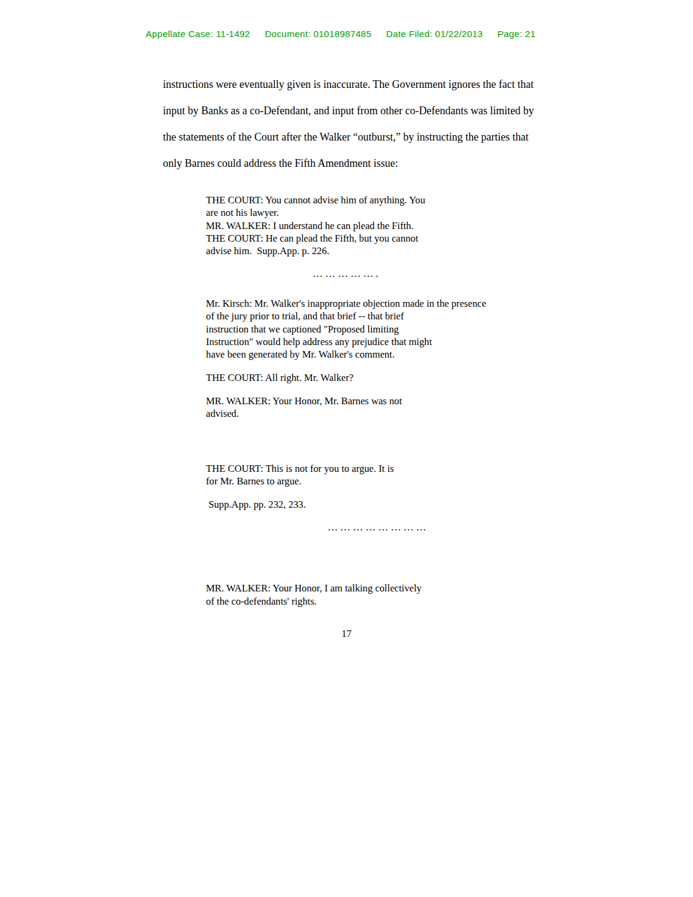Appellate Case: 11-1492 Document: 01018987485 Date Filed: 01/22/2013 Page: 21
instructions were eventually given is inaccurate. The Government ignores the fact that input by Banks as a co-Defendant, and input from other co-Defendants was limited by the statements of the Court after the Walker “outburst,” by instructing the parties that only Barnes could address the Fifth Amendment issue:
THE COURT: You cannot advise him of anything. You
are not his lawyer.
MR. WALKER: I understand he can plead the Fifth.
THE COURT: He can plead the Fifth, but you cannot
advise him. Supp.App. p. 226.
…………….
Mr. Kirsch: Mr. Walker's inappropriate objection made in the presence
of the jury prior to trial, and that brief -- that brief
instruction that we captioned "Proposed limiting
Instruction" would help address any prejudice that might
have been generated by Mr. Walker's comment.
THE COURT: All right. Mr. Walker?
MR. WALKER: Your Honor, Mr. Barnes was not
advised.
THE COURT: This is not for you to argue. It is
for Mr. Barnes to argue.
Supp.App. pp. 232, 233.
……………………
MR. WALKER: Your Honor, I am talking collectively
of the co-defendants' rights.
17